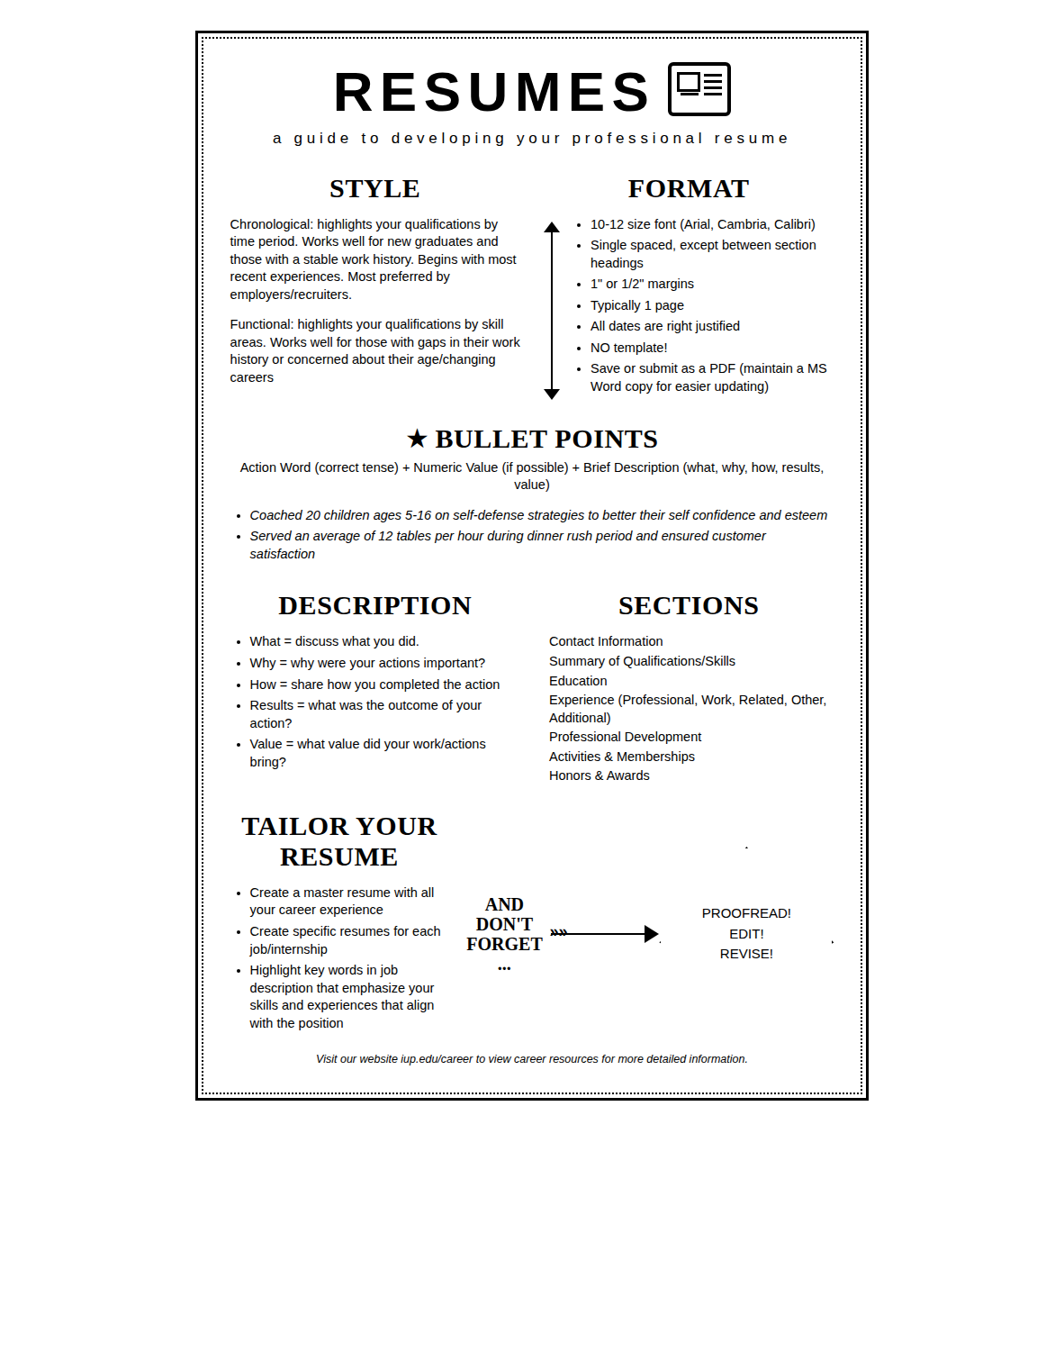RESUMES
a guide to developing your professional resume
STYLE
Chronological: highlights your qualifications by time period. Works well for new graduates and those with a stable work history. Begins with most recent experiences. Most preferred by employers/recruiters.
Functional: highlights your qualifications by skill areas. Works well for those with gaps in their work history or concerned about their age/changing careers
FORMAT
10-12 size font (Arial, Cambria, Calibri)
Single spaced, except between section headings
1" or 1/2" margins
Typically 1 page
All dates are right justified
NO template!
Save or submit as a PDF (maintain a MS Word copy for easier updating)
★
BULLET POINTS
Action Word (correct tense) + Numeric Value (if possible) + Brief Description (what, why, how, results, value)
Coached 20 children ages 5-16 on self-defense strategies to better their self confidence and esteem
Served an average of 12 tables per hour during dinner rush period and ensured customer satisfaction
DESCRIPTION
What = discuss what you did.
Why = why were your actions important?
How = share how you completed the action
Results = what was the outcome of your action?
Value = what value did your work/actions bring?
SECTIONS
Contact Information
Summary of Qualifications/Skills
Education
Experience (Professional, Work, Related, Other, Additional)
Professional Development
Activities & Memberships
Honors & Awards
TAILOR YOUR RESUME
Create a master resume with all your career experience
Create specific resumes for each job/internship
Highlight key words in job description that emphasize your skills and experiences that align with the position
AND DON'T
FORGET ...
»»
PROOFREAD! EDIT! REVISE!
Visit our website iup.edu/career to view career resources for more detailed information.